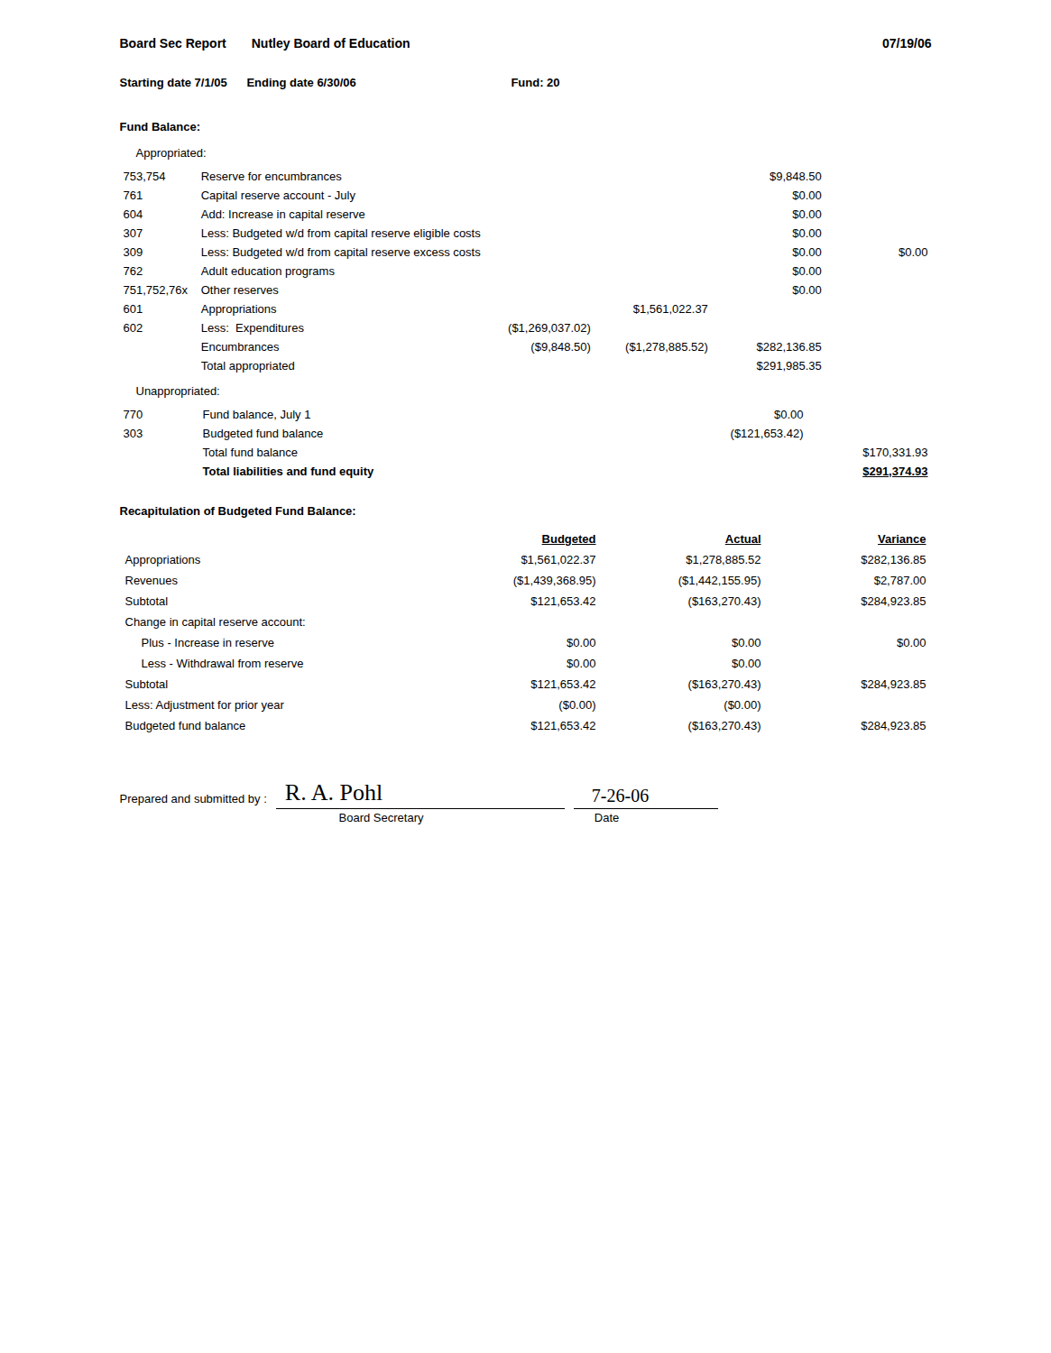Board Sec Report Nutley Board of Education 07/19/06
Starting date 7/1/05 Ending date 6/30/06 Fund: 20
Fund Balance:
Appropriated:
| 753,754 | Reserve for encumbrances | | | $9,848.50 | |
| 761 | Capital reserve account - July | | | $0.00 | |
| 604 | Add: Increase in capital reserve | | | $0.00 | |
| 307 | Less: Budgeted w/d from capital reserve eligible costs | | | $0.00 | |
| 309 | Less: Budgeted w/d from capital reserve excess costs | | | $0.00 | $0.00 |
| 762 | Adult education programs | | | $0.00 | |
| 751,752,76x | Other reserves | | | $0.00 | |
| 601 | Appropriations | | $1,561,022.37 | | |
| 602 | Less: Expenditures | ($1,269,037.02) | | | |
| | Encumbrances | ($9,848.50) | ($1,278,885.52) | $282,136.85 | |
| | Total appropriated | | | $291,985.35 | |
Unappropriated:
| 770 | Fund balance, July 1 | | | $0.00 | |
| 303 | Budgeted fund balance | | | ($121,653.42) | |
| | Total fund balance | | | | $170,331.93 |
| | Total liabilities and fund equity | | | | $291,374.93 |
Recapitulation of Budgeted Fund Balance:
| | Budgeted | Actual | Variance |
| Appropriations | $1,561,022.37 | $1,278,885.52 | $282,136.85 |
| Revenues | ($1,439,368.95) | ($1,442,155.95) | $2,787.00 |
| Subtotal | $121,653.42 | ($163,270.43) | $284,923.85 |
| Change in capital reserve account: | | | |
| Plus - Increase in reserve | $0.00 | $0.00 | $0.00 |
| Less - Withdrawal from reserve | $0.00 | $0.00 | |
| Subtotal | $121,653.42 | ($163,270.43) | $284,923.85 |
| Less: Adjustment for prior year | ($0.00) | ($0.00) | |
| Budgeted fund balance | $121,653.42 | ($163,270.43) | $284,923.85 |
Prepared and submitted by :
R. A. Pohl
7-26-06
Board Secretary
Date